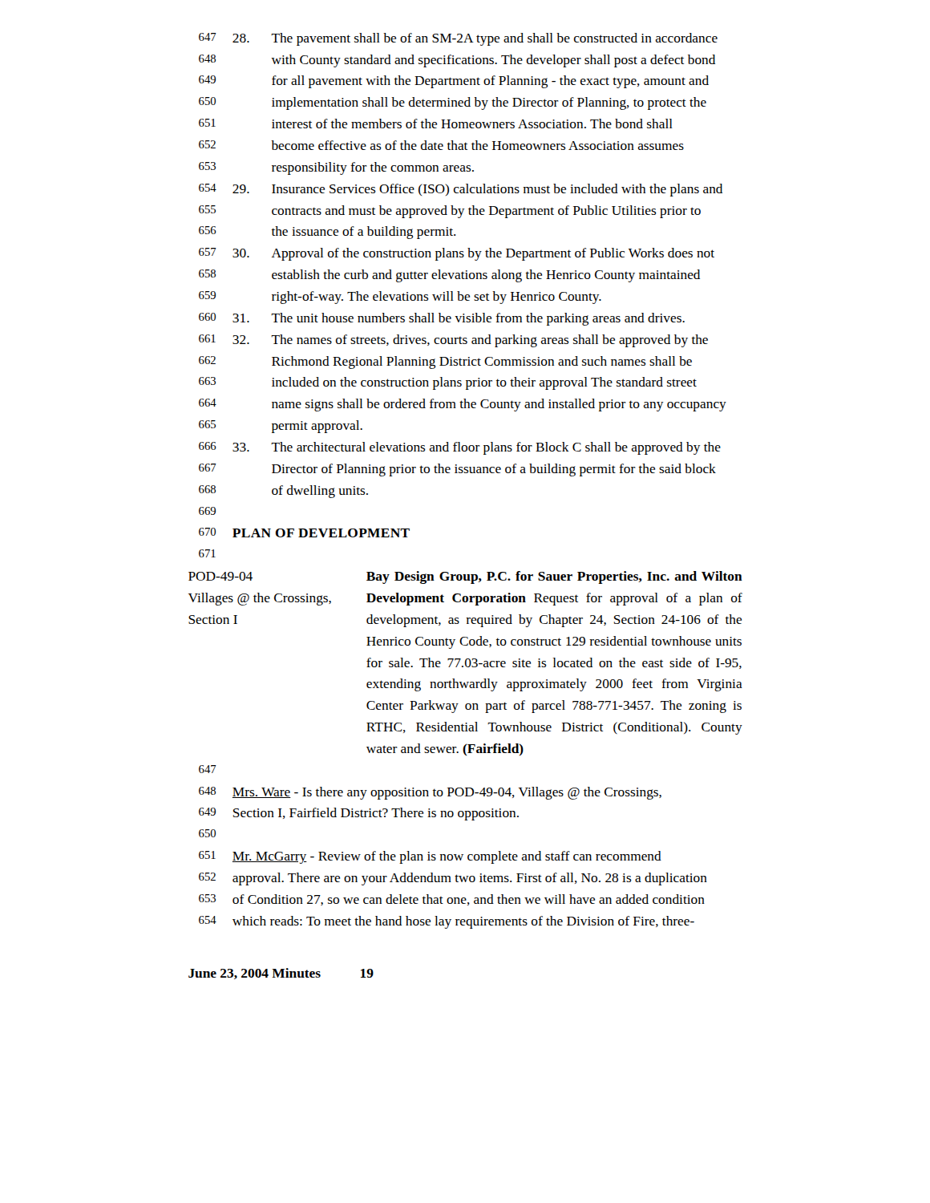28. The pavement shall be of an SM-2A type and shall be constructed in accordance
with County standard and specifications. The developer shall post a defect bond
for all pavement with the Department of Planning - the exact type, amount and
implementation shall be determined by the Director of Planning, to protect the
interest of the members of the Homeowners Association. The bond shall
become effective as of the date that the Homeowners Association assumes
responsibility for the common areas.
29. Insurance Services Office (ISO) calculations must be included with the plans and
contracts and must be approved by the Department of Public Utilities prior to
the issuance of a building permit.
30. Approval of the construction plans by the Department of Public Works does not
establish the curb and gutter elevations along the Henrico County maintained
right-of-way. The elevations will be set by Henrico County.
31. The unit house numbers shall be visible from the parking areas and drives.
32. The names of streets, drives, courts and parking areas shall be approved by the
Richmond Regional Planning District Commission and such names shall be
included on the construction plans prior to their approval The standard street
name signs shall be ordered from the County and installed prior to any occupancy
permit approval.
33. The architectural elevations and floor plans for Block C shall be approved by the
Director of Planning prior to the issuance of a building permit for the said block
of dwelling units.
PLAN OF DEVELOPMENT
POD-49-04
Villages @ the Crossings,
Section I
Bay Design Group, P.C. for Sauer Properties, Inc. and Wilton Development Corporation Request for approval of a plan of development, as required by Chapter 24, Section 24-106 of the Henrico County Code, to construct 129 residential townhouse units for sale. The 77.03-acre site is located on the east side of I-95, extending northwardly approximately 2000 feet from Virginia Center Parkway on part of parcel 788-771-3457. The zoning is RTHC, Residential Townhouse District (Conditional). County water and sewer. (Fairfield)
Mrs. Ware - Is there any opposition to POD-49-04, Villages @ the Crossings,
Section I, Fairfield District? There is no opposition.
Mr. McGarry - Review of the plan is now complete and staff can recommend
approval. There are on your Addendum two items. First of all, No. 28 is a duplication
of Condition 27, so we can delete that one, and then we will have an added condition
which reads: To meet the hand hose lay requirements of the Division of Fire, three-
June 23, 2004 Minutes 19